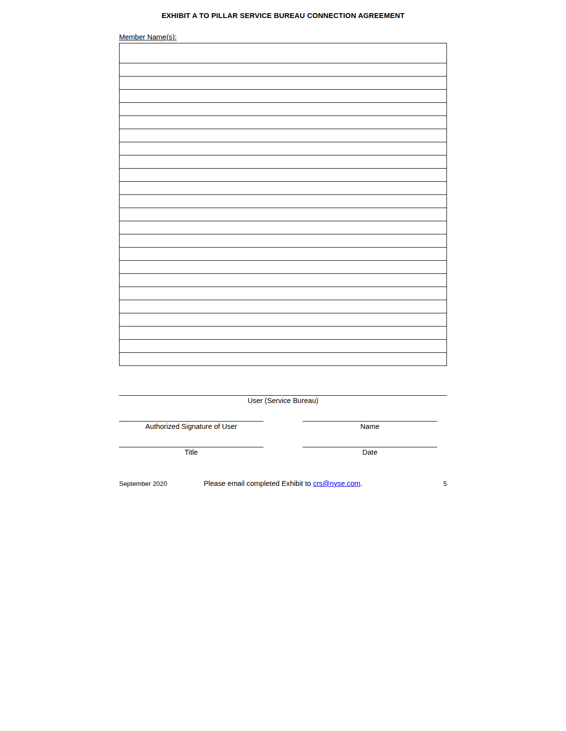EXHIBIT A TO PILLAR SERVICE BUREAU CONNECTION AGREEMENT
Member Name(s):
User (Service Bureau)
| Authorized Signature of User | Name |
| Title | Date |
Please email completed Exhibit to crs@nyse.com.
September 2020 5